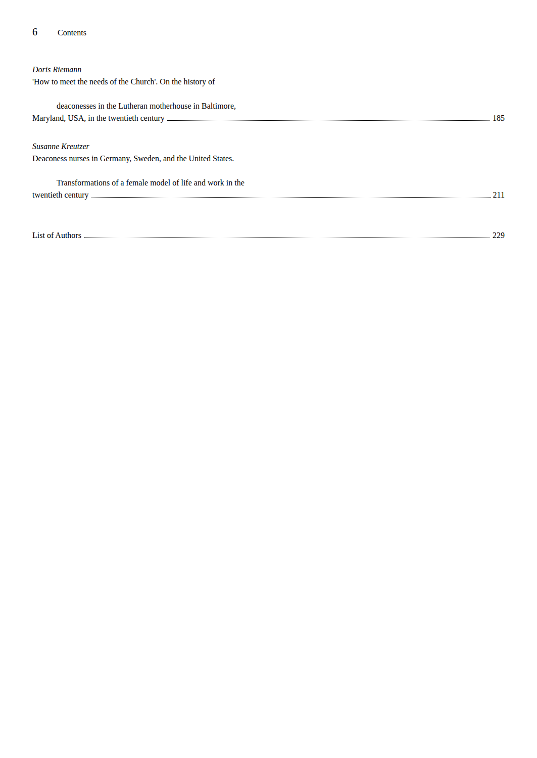6 Contents
Doris Riemann 'How to meet the needs of the Church'. On the history of
deaconesses in the Lutheran motherhouse in Baltimore, Maryland, USA, in the twentieth century 185
Susanne Kreutzer Deaconess nurses in Germany, Sweden, and the United States.
Transformations of a female model of life and work in the twentieth century 211
List of Authors 229